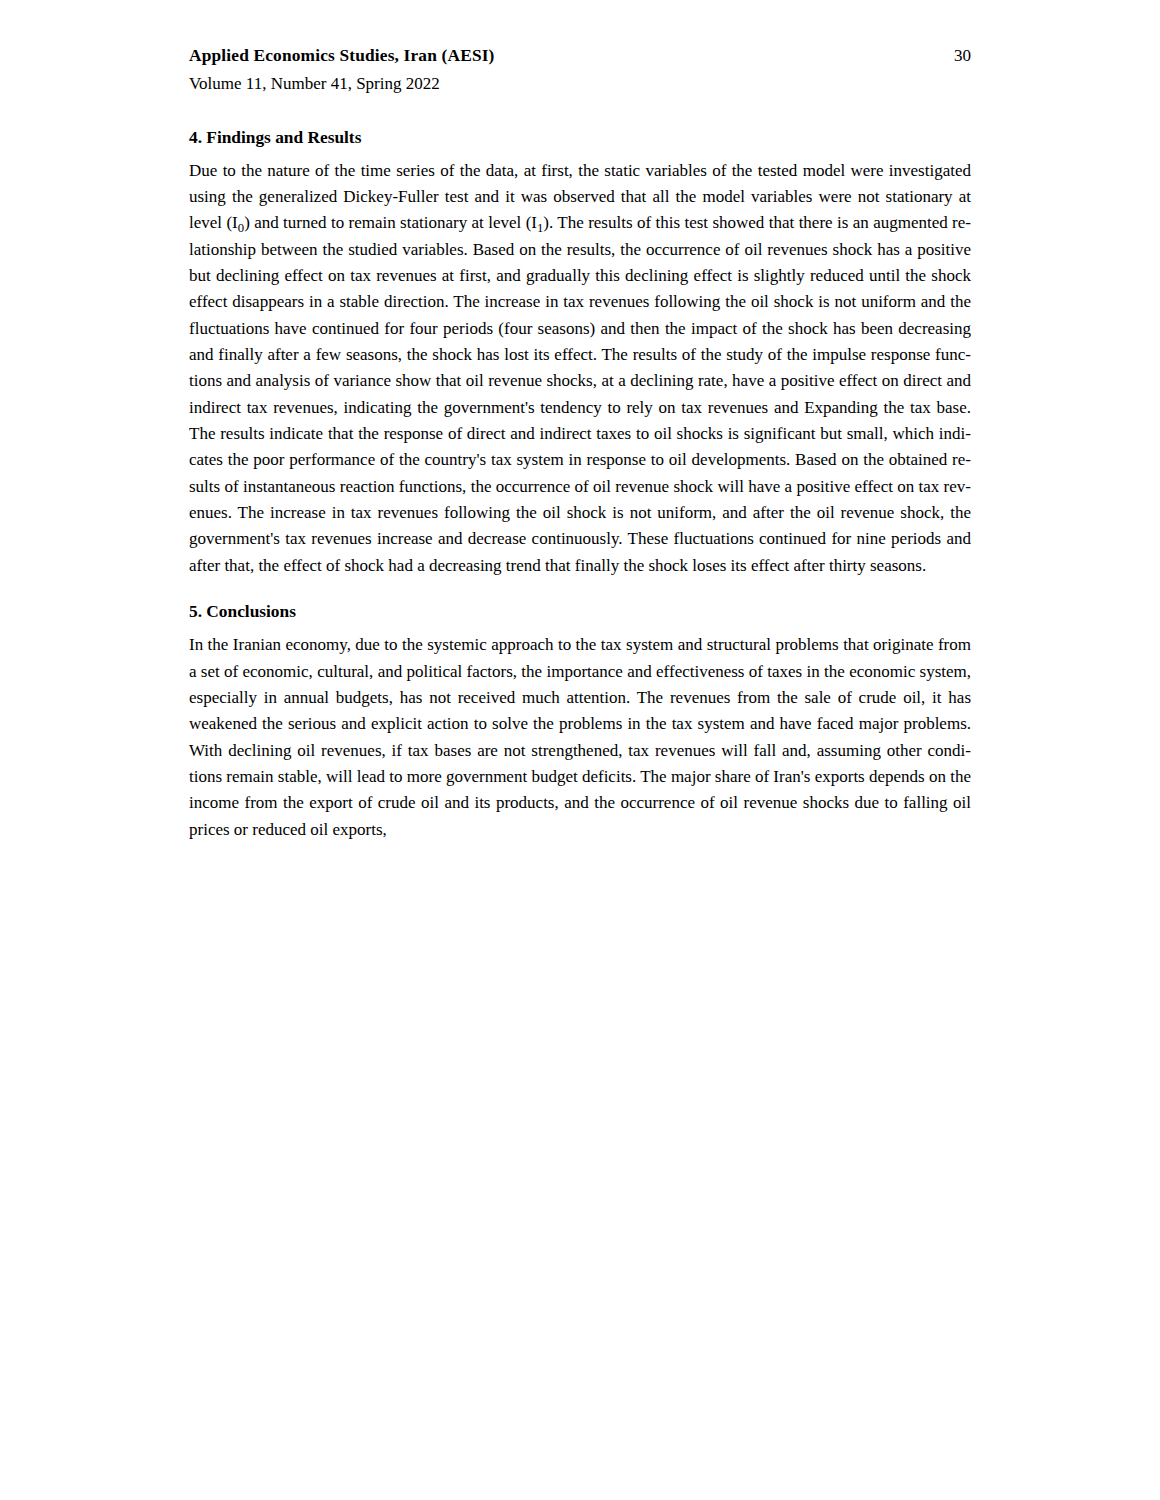Applied Economics Studies, Iran (AESI)
30
Volume 11, Number 41, Spring 2022
4. Findings and Results
Due to the nature of the time series of the data, at first, the static variables of the tested model were investigated using the generalized Dickey-Fuller test and it was observed that all the model variables were not stationary at level (I0) and turned to remain stationary at level (I1). The results of this test showed that there is an augmented relationship between the studied variables. Based on the results, the occurrence of oil revenues shock has a positive but declining effect on tax revenues at first, and gradually this declining effect is slightly reduced until the shock effect disappears in a stable direction. The increase in tax revenues following the oil shock is not uniform and the fluctuations have continued for four periods (four seasons) and then the impact of the shock has been decreasing and finally after a few seasons, the shock has lost its effect. The results of the study of the impulse response functions and analysis of variance show that oil revenue shocks, at a declining rate, have a positive effect on direct and indirect tax revenues, indicating the government's tendency to rely on tax revenues and Expanding the tax base. The results indicate that the response of direct and indirect taxes to oil shocks is significant but small, which indicates the poor performance of the country's tax system in response to oil developments. Based on the obtained results of instantaneous reaction functions, the occurrence of oil revenue shock will have a positive effect on tax revenues. The increase in tax revenues following the oil shock is not uniform, and after the oil revenue shock, the government's tax revenues increase and decrease continuously. These fluctuations continued for nine periods and after that, the effect of shock had a decreasing trend that finally the shock loses its effect after thirty seasons.
5. Conclusions
In the Iranian economy, due to the systemic approach to the tax system and structural problems that originate from a set of economic, cultural, and political factors, the importance and effectiveness of taxes in the economic system, especially in annual budgets, has not received much attention. The revenues from the sale of crude oil, it has weakened the serious and explicit action to solve the problems in the tax system and have faced major problems. With declining oil revenues, if tax bases are not strengthened, tax revenues will fall and, assuming other conditions remain stable, will lead to more government budget deficits. The major share of Iran's exports depends on the income from the export of crude oil and its products, and the occurrence of oil revenue shocks due to falling oil prices or reduced oil exports,